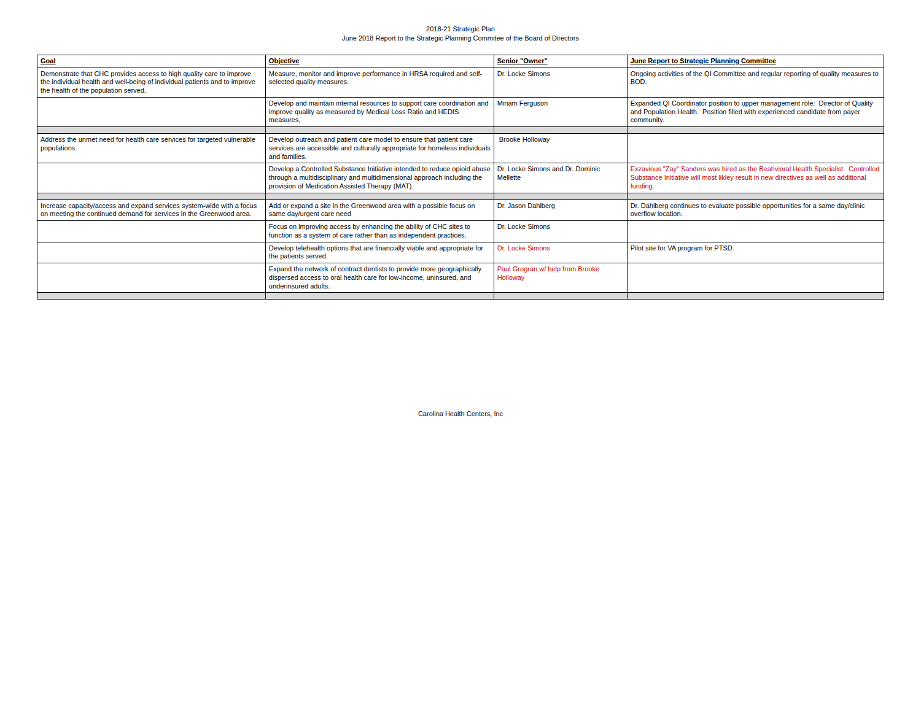2018-21 Strategic Plan
June 2018 Report to the Strategic Planning Commitee of the Board of Directors
| Goal | Objective | Senior "Owner" | June Report to Strategic Planning Committee |
| --- | --- | --- | --- |
| Demonstrate that CHC provides access to high quality care to improve the individual health and well-being of individual patients and to improve the health of the population served. | Measure, monitor and improve performance in HRSA required and self-selected quality measures. | Dr. Locke Simons | Ongoing activities of the QI Committee and regular reporting of quality measures to BOD. |
| | Develop and maintain internal resources to support care coordination and improve quality as measured by Medical Loss Ratio and HEDIS measures, | Miriam Ferguson | Expanded QI Coordinator position to upper management role: Director of Quality and Population Health. Position filled with experienced candidate from payer community. |
| Address the unmet need for health care services for targeted vulnerable populations. | Develop outreach and patient care model to ensure that patient care services are accessible and culturally appropriate for homeless individuals and families. | Brooke Holloway | |
| | Develop a Controlled Substance Initiative intended to reduce opioid abuse through a multidisciplinary and multidimensional approach including the provision of Medication Assisted Therapy (MAT). | Dr. Locke Simons and Dr. Dominic Mellette | Exzavious "Zay" Sanders was hired as the Beahvioral Health Specialist. Controlled Substance Initiative will most likley result in new directives as well as additional funding. |
| Increase capacity/access and expand services system-wide with a focus on meeting the continued demand for services in the Greenwood area. | Add or expand a site in the Greenwood area with a possible focus on same day/urgent care need | Dr. Jason Dahlberg | Dr. Dahlberg continues to evaluate possible opportunities for a same day/clinic overflow location. |
| | Focus on improving access by enhancing the ability of CHC sites to function as a system of care rather than as independent practices. | Dr. Locke Simons | |
| | Develop telehealth options that are financially viable and appropriate for the patients served. | Dr. Locke Simons | Pilot site for VA program for PTSD. |
| | Expand the network of contract dentists to provide more geographically dispersed access to oral health care for low-income, uninsured, and underinsured adults. | Paul Grogran w/ help from Brooke Holloway | |
Carolina Health Centers, Inc